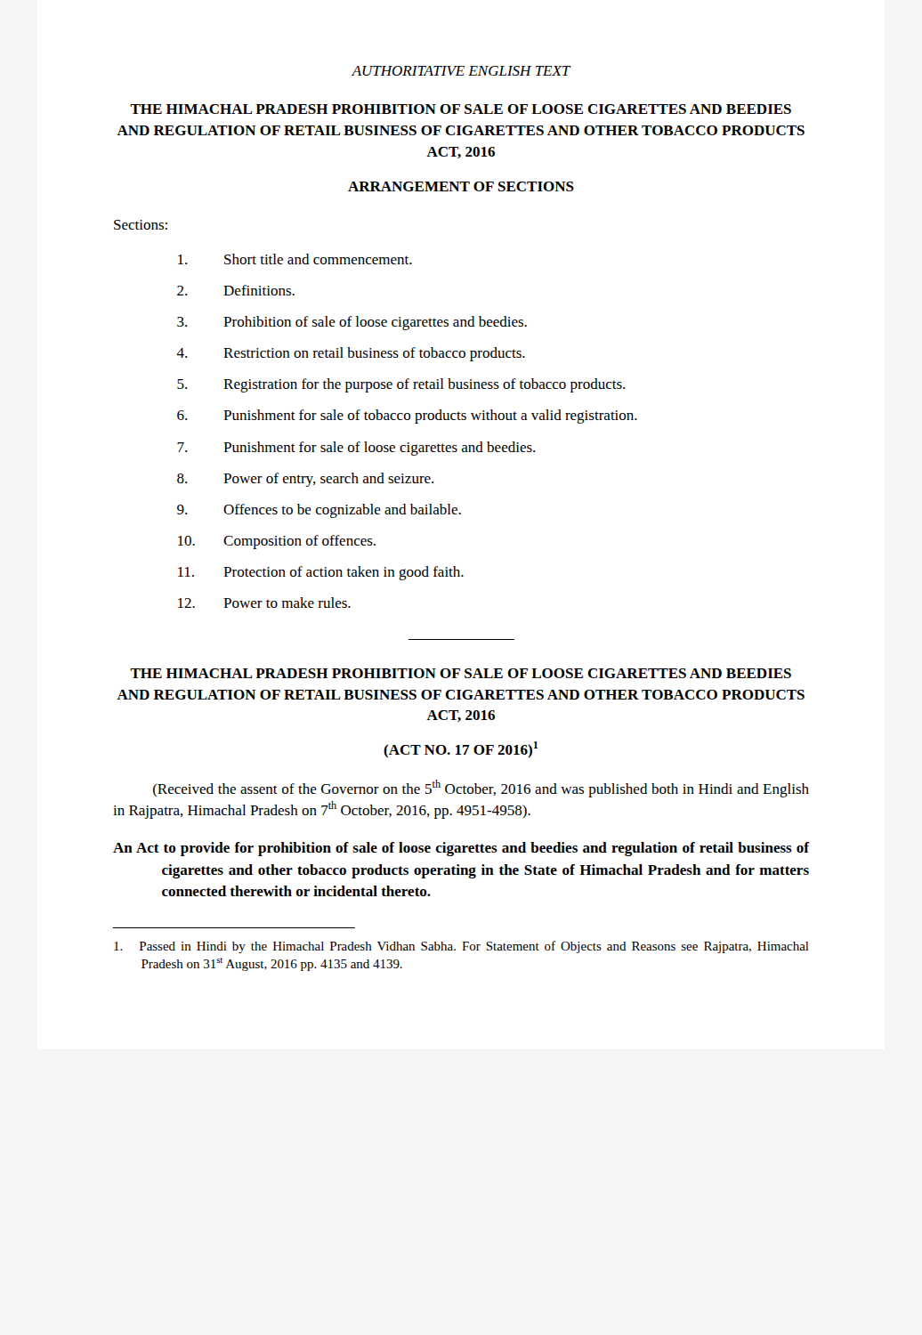AUTHORITATIVE ENGLISH TEXT
The Himachal Pradesh Prohibition of Sale of Loose Cigarettes and Beedies and Regulation of Retail Business of Cigarettes and Other Tobacco Products Act, 2016
Arrangement of Sections
Sections:
1. Short title and commencement.
2. Definitions.
3. Prohibition of sale of loose cigarettes and beedies.
4. Restriction on retail business of tobacco products.
5. Registration for the purpose of retail business of tobacco products.
6. Punishment for sale of tobacco products without a valid registration.
7. Punishment for sale of loose cigarettes and beedies.
8. Power of entry, search and seizure.
9. Offences to be cognizable and bailable.
10. Composition of offences.
11. Protection of action taken in good faith.
12. Power to make rules.
The Himachal Pradesh Prohibition of Sale of Loose Cigarettes and Beedies and Regulation of Retail Business of Cigarettes and Other Tobacco Products Act, 2016
(ACT NO. 17 OF 2016)1
(Received the assent of the Governor on the 5th October, 2016 and was published both in Hindi and English in Rajpatra, Himachal Pradesh on 7th October, 2016, pp. 4951-4958).
An Act to provide for prohibition of sale of loose cigarettes and beedies and regulation of retail business of cigarettes and other tobacco products operating in the State of Himachal Pradesh and for matters connected therewith or incidental thereto.
1. Passed in Hindi by the Himachal Pradesh Vidhan Sabha. For Statement of Objects and Reasons see Rajpatra, Himachal Pradesh on 31st August, 2016 pp. 4135 and 4139.